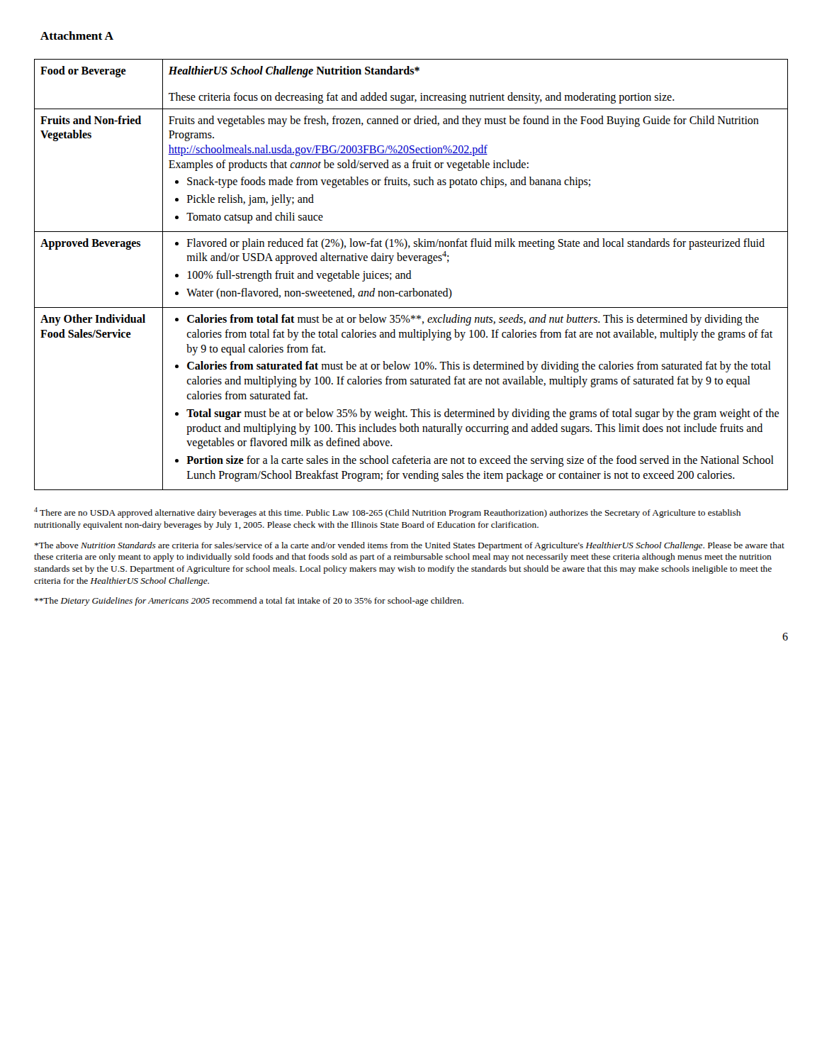Attachment A
| Food or Beverage | HealthierUS School Challenge Nutrition Standards* These criteria focus on decreasing fat and added sugar, increasing nutrient density, and moderating portion size. |
| Fruits and Non-fried Vegetables | Fruits and vegetables may be fresh, frozen, canned or dried, and they must be found in the Food Buying Guide for Child Nutrition Programs. http://schoolmeals.nal.usda.gov/FBG/2003FBG/%20Section%202.pdf Examples of products that cannot be sold/served as a fruit or vegetable include: Snack-type foods made from vegetables or fruits, such as potato chips, and banana chips; Pickle relish, jam, jelly; and Tomato catsup and chili sauce |
| Approved Beverages | Flavored or plain reduced fat (2%), low-fat (1%), skim/nonfat fluid milk meeting State and local standards for pasteurized fluid milk and/or USDA approved alternative dairy beverages 4 ; 100% full-strength fruit and vegetable juices; and Water (non-flavored, non-sweetened, and non-carbonated) |
| Any Other Individual Food Sales/Service | Calories from total fat must be at or below 35%**, excluding nuts, seeds, and nut butters . This is determined by dividing the calories from total fat by the total calories and multiplying by 100. If calories from fat are not available, multiply the grams of fat by 9 to equal calories from fat. Calories from saturated fat must be at or below 10%. This is determined by dividing the calories from saturated fat by the total calories and multiplying by 100. If calories from saturated fat are not available, multiply grams of saturated fat by 9 to equal calories from saturated fat. Total sugar must be at or below 35% by weight. This is determined by dividing the grams of total sugar by the gram weight of the product and multiplying by 100. This includes both naturally occurring and added sugars. This limit does not include fruits and vegetables or flavored milk as defined above. Portion size for a la carte sales in the school cafeteria are not to exceed the serving size of the food served in the National School Lunch Program/School Breakfast Program; for vending sales the item package or container is not to exceed 200 calories. |
4 There are no USDA approved alternative dairy beverages at this time. Public Law 108-265 (Child Nutrition Program Reauthorization) authorizes the Secretary of Agriculture to establish nutritionally equivalent non-dairy beverages by July 1, 2005. Please check with the Illinois State Board of Education for clarification.
*The above Nutrition Standards are criteria for sales/service of a la carte and/or vended items from the United States Department of Agriculture's HealthierUS School Challenge. Please be aware that these criteria are only meant to apply to individually sold foods and that foods sold as part of a reimbursable school meal may not necessarily meet these criteria although menus meet the nutrition standards set by the U.S. Department of Agriculture for school meals. Local policy makers may wish to modify the standards but should be aware that this may make schools ineligible to meet the criteria for the HealthierUS School Challenge.
**The Dietary Guidelines for Americans 2005 recommend a total fat intake of 20 to 35% for school-age children.
6